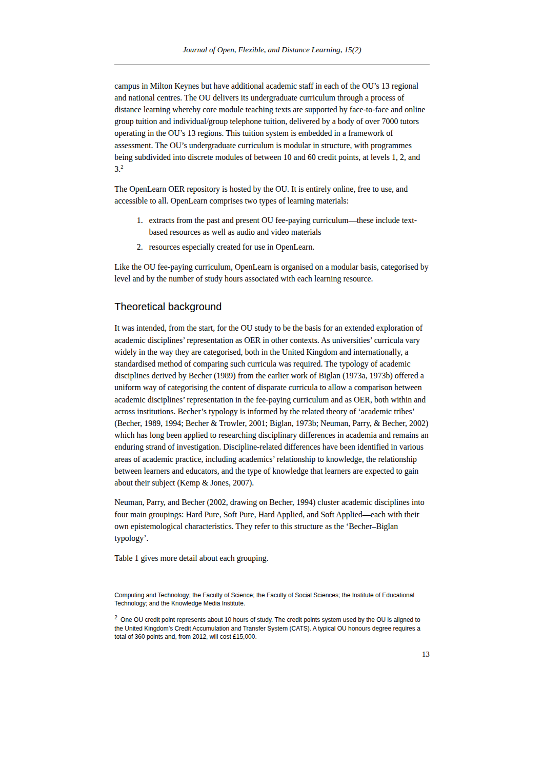Journal of Open, Flexible, and Distance Learning, 15(2)
campus in Milton Keynes but have additional academic staff in each of the OU’s 13 regional and national centres. The OU delivers its undergraduate curriculum through a process of distance learning whereby core module teaching texts are supported by face-to-face and online group tuition and individual/group telephone tuition, delivered by a body of over 7000 tutors operating in the OU’s 13 regions. This tuition system is embedded in a framework of assessment. The OU’s undergraduate curriculum is modular in structure, with programmes being subdivided into discrete modules of between 10 and 60 credit points, at levels 1, 2, and 3.2
The OpenLearn OER repository is hosted by the OU. It is entirely online, free to use, and accessible to all. OpenLearn comprises two types of learning materials:
extracts from the past and present OU fee-paying curriculum—these include text-based resources as well as audio and video materials
resources especially created for use in OpenLearn.
Like the OU fee-paying curriculum, OpenLearn is organised on a modular basis, categorised by level and by the number of study hours associated with each learning resource.
Theoretical background
It was intended, from the start, for the OU study to be the basis for an extended exploration of academic disciplines’ representation as OER in other contexts. As universities’ curricula vary widely in the way they are categorised, both in the United Kingdom and internationally, a standardised method of comparing such curricula was required. The typology of academic disciplines derived by Becher (1989) from the earlier work of Biglan (1973a, 1973b) offered a uniform way of categorising the content of disparate curricula to allow a comparison between academic disciplines’ representation in the fee-paying curriculum and as OER, both within and across institutions. Becher’s typology is informed by the related theory of ‘academic tribes’ (Becher, 1989, 1994; Becher & Trowler, 2001; Biglan, 1973b; Neuman, Parry, & Becher, 2002) which has long been applied to researching disciplinary differences in academia and remains an enduring strand of investigation. Discipline-related differences have been identified in various areas of academic practice, including academics’ relationship to knowledge, the relationship between learners and educators, and the type of knowledge that learners are expected to gain about their subject (Kemp & Jones, 2007).
Neuman, Parry, and Becher (2002, drawing on Becher, 1994) cluster academic disciplines into four main groupings: Hard Pure, Soft Pure, Hard Applied, and Soft Applied—each with their own epistemological characteristics. They refer to this structure as the ‘Becher–Biglan typology’.
Table 1 gives more detail about each grouping.
Computing and Technology; the Faculty of Science; the Faculty of Social Sciences; the Institute of Educational Technology; and the Knowledge Media Institute.
2 One OU credit point represents about 10 hours of study. The credit points system used by the OU is aligned to the United Kingdom’s Credit Accumulation and Transfer System (CATS). A typical OU honours degree requires a total of 360 points and, from 2012, will cost £15,000.
13